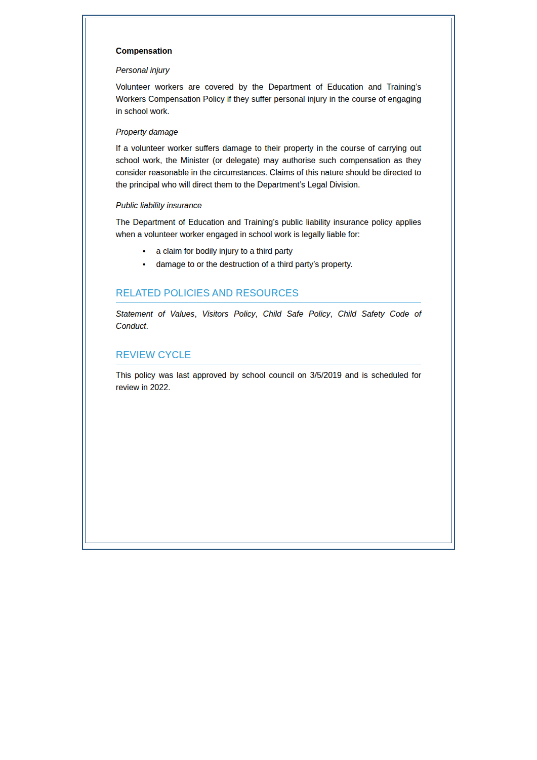Compensation
Personal injury
Volunteer workers are covered by the Department of Education and Training’s Workers Compensation Policy if they suffer personal injury in the course of engaging in school work.
Property damage
If a volunteer worker suffers damage to their property in the course of carrying out school work, the Minister (or delegate) may authorise such compensation as they consider reasonable in the circumstances. Claims of this nature should be directed to the principal who will direct them to the Department’s Legal Division.
Public liability insurance
The Department of Education and Training’s public liability insurance policy applies when a volunteer worker engaged in school work is legally liable for:
a claim for bodily injury to a third party
damage to or the destruction of a third party’s property.
RELATED POLICIES AND RESOURCES
Statement of Values, Visitors Policy, Child Safe Policy, Child Safety Code of Conduct.
REVIEW CYCLE
This policy was last approved by school council on 3/5/2019 and is scheduled for review in 2022.